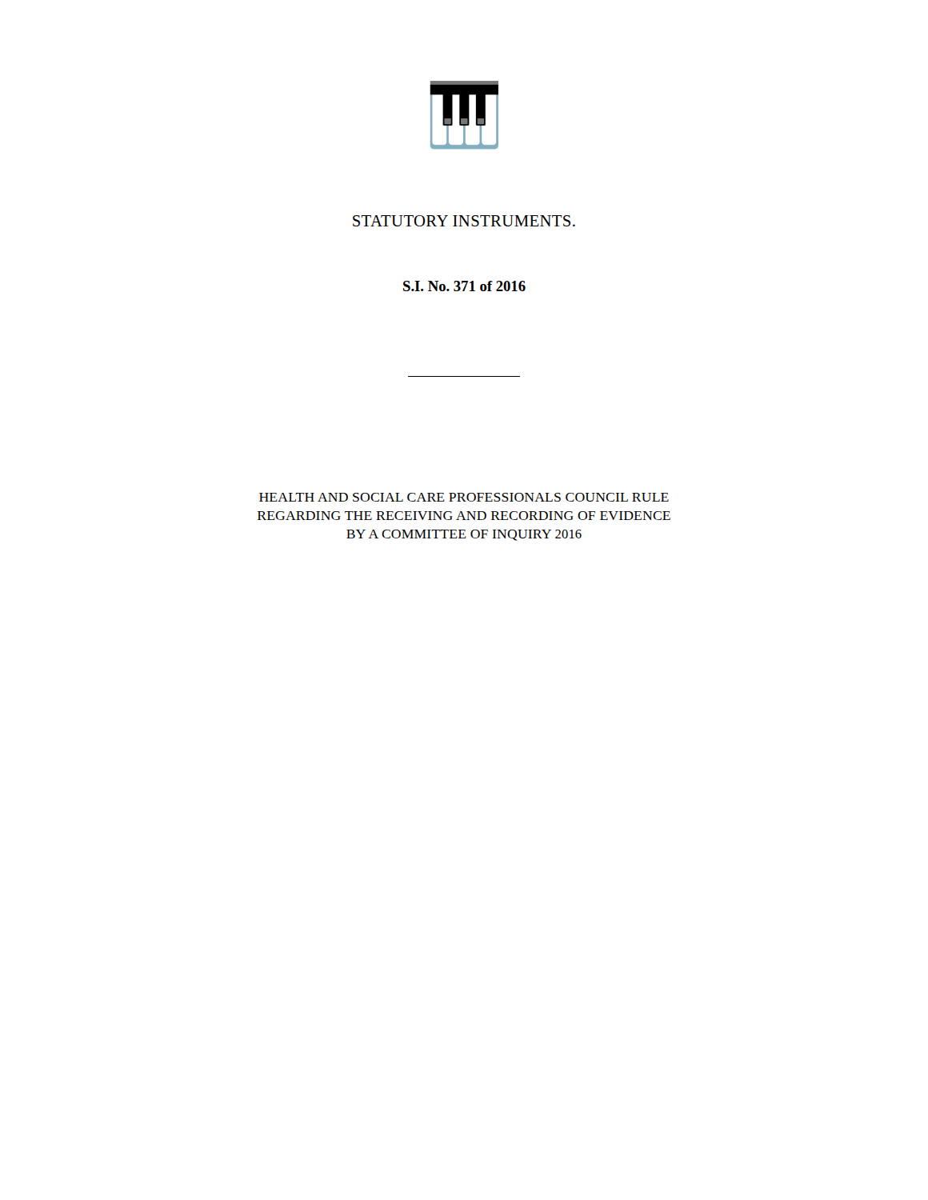🎹
STATUTORY INSTRUMENTS.
S.I. No. 371 of 2016
HEALTH AND SOCIAL CARE PROFESSIONALS COUNCIL RULE
REGARDING THE RECEIVING AND RECORDING OF EVIDENCE
BY A COMMITTEE OF INQUIRY 2016